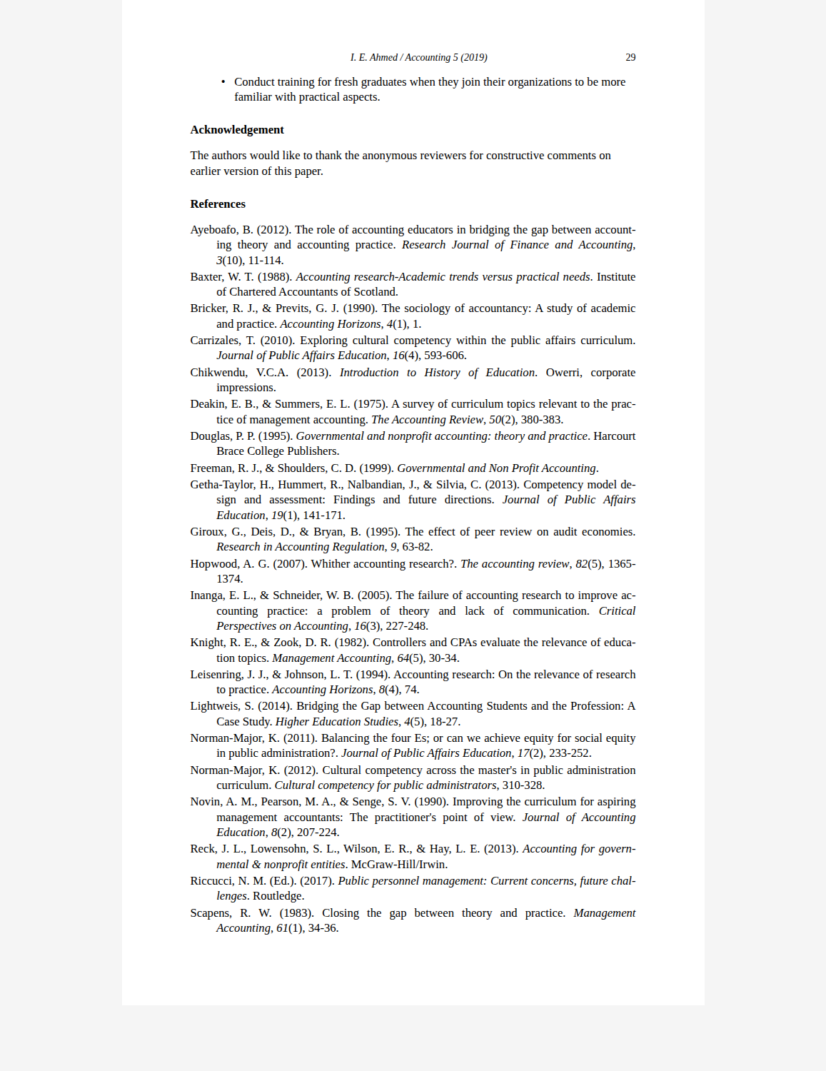I. E. Ahmed / Accounting 5 (2019) 29
Conduct training for fresh graduates when they join their organizations to be more familiar with practical aspects.
Acknowledgement
The authors would like to thank the anonymous reviewers for constructive comments on earlier version of this paper.
References
Ayeboafo, B. (2012). The role of accounting educators in bridging the gap between accounting theory and accounting practice. Research Journal of Finance and Accounting, 3(10), 11-114.
Baxter, W. T. (1988). Accounting research-Academic trends versus practical needs. Institute of Chartered Accountants of Scotland.
Bricker, R. J., & Previts, G. J. (1990). The sociology of accountancy: A study of academic and practice. Accounting Horizons, 4(1), 1.
Carrizales, T. (2010). Exploring cultural competency within the public affairs curriculum. Journal of Public Affairs Education, 16(4), 593-606.
Chikwendu, V.C.A. (2013). Introduction to History of Education. Owerri, corporate impressions.
Deakin, E. B., & Summers, E. L. (1975). A survey of curriculum topics relevant to the practice of management accounting. The Accounting Review, 50(2), 380-383.
Douglas, P. P. (1995). Governmental and nonprofit accounting: theory and practice. Harcourt Brace College Publishers.
Freeman, R. J., & Shoulders, C. D. (1999). Governmental and Non Profit Accounting.
Getha-Taylor, H., Hummert, R., Nalbandian, J., & Silvia, C. (2013). Competency model design and assessment: Findings and future directions. Journal of Public Affairs Education, 19(1), 141-171.
Giroux, G., Deis, D., & Bryan, B. (1995). The effect of peer review on audit economies. Research in Accounting Regulation, 9, 63-82.
Hopwood, A. G. (2007). Whither accounting research?. The accounting review, 82(5), 1365-1374.
Inanga, E. L., & Schneider, W. B. (2005). The failure of accounting research to improve accounting practice: a problem of theory and lack of communication. Critical Perspectives on Accounting, 16(3), 227-248.
Knight, R. E., & Zook, D. R. (1982). Controllers and CPAs evaluate the relevance of education topics. Management Accounting, 64(5), 30-34.
Leisenring, J. J., & Johnson, L. T. (1994). Accounting research: On the relevance of research to practice. Accounting Horizons, 8(4), 74.
Lightweis, S. (2014). Bridging the Gap between Accounting Students and the Profession: A Case Study. Higher Education Studies, 4(5), 18-27.
Norman-Major, K. (2011). Balancing the four Es; or can we achieve equity for social equity in public administration?. Journal of Public Affairs Education, 17(2), 233-252.
Norman-Major, K. (2012). Cultural competency across the master's in public administration curriculum. Cultural competency for public administrators, 310-328.
Novin, A. M., Pearson, M. A., & Senge, S. V. (1990). Improving the curriculum for aspiring management accountants: The practitioner's point of view. Journal of Accounting Education, 8(2), 207-224.
Reck, J. L., Lowensohn, S. L., Wilson, E. R., & Hay, L. E. (2013). Accounting for governmental & nonprofit entities. McGraw-Hill/Irwin.
Riccucci, N. M. (Ed.). (2017). Public personnel management: Current concerns, future challenges. Routledge.
Scapens, R. W. (1983). Closing the gap between theory and practice. Management Accounting, 61(1), 34-36.